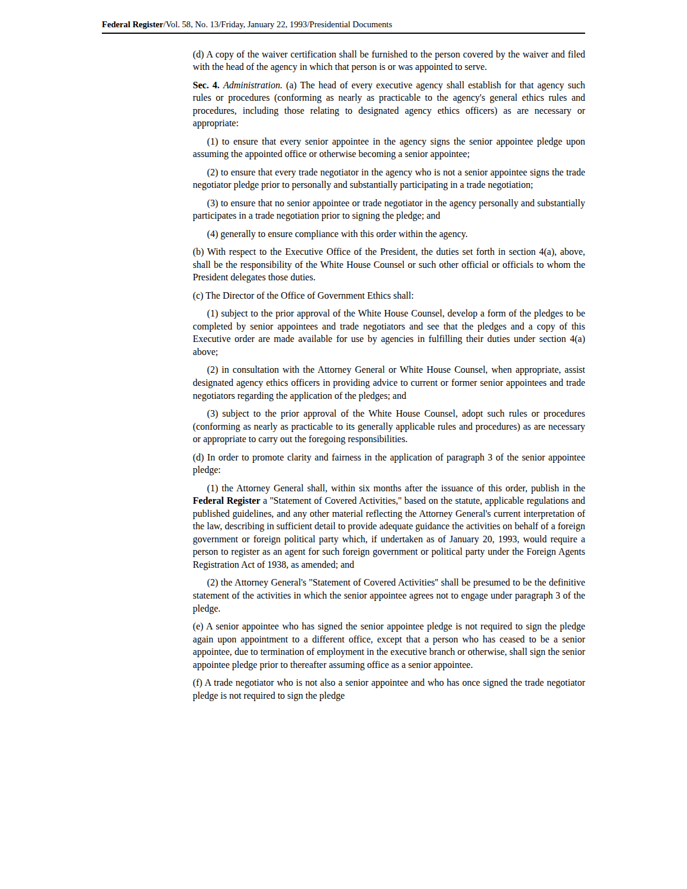Federal Register/Vol. 58, No. 13/Friday, January 22, 1993/Presidential Documents
(d) A copy of the waiver certification shall be furnished to the person covered by the waiver and filed with the head of the agency in which that person is or was appointed to serve.
Sec. 4. Administration. (a) The head of every executive agency shall establish for that agency such rules or procedures (conforming as nearly as practicable to the agency's general ethics rules and procedures, including those relating to designated agency ethics officers) as are necessary or appropriate:
(1) to ensure that every senior appointee in the agency signs the senior appointee pledge upon assuming the appointed office or otherwise becoming a senior appointee;
(2) to ensure that every trade negotiator in the agency who is not a senior appointee signs the trade negotiator pledge prior to personally and substantially participating in a trade negotiation;
(3) to ensure that no senior appointee or trade negotiator in the agency personally and substantially participates in a trade negotiation prior to signing the pledge; and
(4) generally to ensure compliance with this order within the agency.
(b) With respect to the Executive Office of the President, the duties set forth in section 4(a), above, shall be the responsibility of the White House Counsel or such other official or officials to whom the President delegates those duties.
(c) The Director of the Office of Government Ethics shall:
(1) subject to the prior approval of the White House Counsel, develop a form of the pledges to be completed by senior appointees and trade negotiators and see that the pledges and a copy of this Executive order are made available for use by agencies in fulfilling their duties under section 4(a) above;
(2) in consultation with the Attorney General or White House Counsel, when appropriate, assist designated agency ethics officers in providing advice to current or former senior appointees and trade negotiators regarding the application of the pledges; and
(3) subject to the prior approval of the White House Counsel, adopt such rules or procedures (conforming as nearly as practicable to its generally applicable rules and procedures) as are necessary or appropriate to carry out the foregoing responsibilities.
(d) In order to promote clarity and fairness in the application of paragraph 3 of the senior appointee pledge:
(1) the Attorney General shall, within six months after the issuance of this order, publish in the Federal Register a ''Statement of Covered Activities,'' based on the statute, applicable regulations and published guidelines, and any other material reflecting the Attorney General's current interpretation of the law, describing in sufficient detail to provide adequate guidance the activities on behalf of a foreign government or foreign political party which, if undertaken as of January 20, 1993, would require a person to register as an agent for such foreign government or political party under the Foreign Agents Registration Act of 1938, as amended; and
(2) the Attorney General's ''Statement of Covered Activities'' shall be presumed to be the definitive statement of the activities in which the senior appointee agrees not to engage under paragraph 3 of the pledge.
(e) A senior appointee who has signed the senior appointee pledge is not required to sign the pledge again upon appointment to a different office, except that a person who has ceased to be a senior appointee, due to termination of employment in the executive branch or otherwise, shall sign the senior appointee pledge prior to thereafter assuming office as a senior appointee.
(f) A trade negotiator who is not also a senior appointee and who has once signed the trade negotiator pledge is not required to sign the pledge